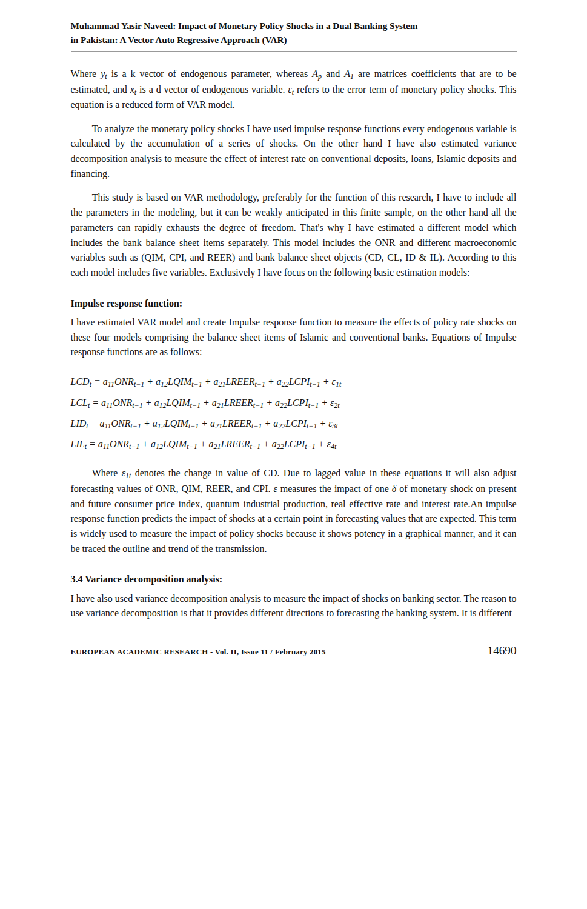Muhammad Yasir Naveed: Impact of Monetary Policy Shocks in a Dual Banking System
in Pakistan: A Vector Auto Regressive Approach (VAR)
Where yt is a k vector of endogenous parameter, whereas Ap and A1 are matrices coefficients that are to be estimated, and xt is a d vector of endogenous variable. εt refers to the error term of monetary policy shocks. This equation is a reduced form of VAR model.
To analyze the monetary policy shocks I have used impulse response functions every endogenous variable is calculated by the accumulation of a series of shocks. On the other hand I have also estimated variance decomposition analysis to measure the effect of interest rate on conventional deposits, loans, Islamic deposits and financing.
This study is based on VAR methodology, preferably for the function of this research, I have to include all the parameters in the modeling, but it can be weakly anticipated in this finite sample, on the other hand all the parameters can rapidly exhausts the degree of freedom. That's why I have estimated a different model which includes the bank balance sheet items separately. This model includes the ONR and different macroeconomic variables such as (QIM, CPI, and REER) and bank balance sheet objects (CD, CL, ID & IL). According to this each model includes five variables. Exclusively I have focus on the following basic estimation models:
Impulse response function:
I have estimated VAR model and create Impulse response function to measure the effects of policy rate shocks on these four models comprising the balance sheet items of Islamic and conventional banks. Equations of Impulse response functions are as follows:
LCDt = a11 ONRt−1 + a12 LQIMt−1 + a21 LREERt−1 + a22 LCPIt−1 + ε1t
LCLt = a11 ONRt−1 + a12 LQIMt−1 + a21 LREERt−1 + a22 LCPIt−1 + ε2t
LIDt = a11 ONRt−1 + a12 LQIMt−1 + a21 LREERt−1 + a22 LCPIt−1 + ε3t
LILt = a11 ONRt−1 + a12 LQIMt−1 + a21 LREERt−1 + a22 LCPIt−1 + ε4t
Where ε1t denotes the change in value of CD. Due to lagged value in these equations it will also adjust forecasting values of ONR, QIM, REER, and CPI. ε measures the impact of one δ of monetary shock on present and future consumer price index, quantum industrial production, real effective rate and interest rate.An impulse response function predicts the impact of shocks at a certain point in forecasting values that are expected. This term is widely used to measure the impact of policy shocks because it shows potency in a graphical manner, and it can be traced the outline and trend of the transmission.
3.4 Variance decomposition analysis:
I have also used variance decomposition analysis to measure the impact of shocks on banking sector. The reason to use variance decomposition is that it provides different directions to forecasting the banking system. It is different
EUROPEAN ACADEMIC RESEARCH - Vol. II, Issue 11 / February 2015 14690